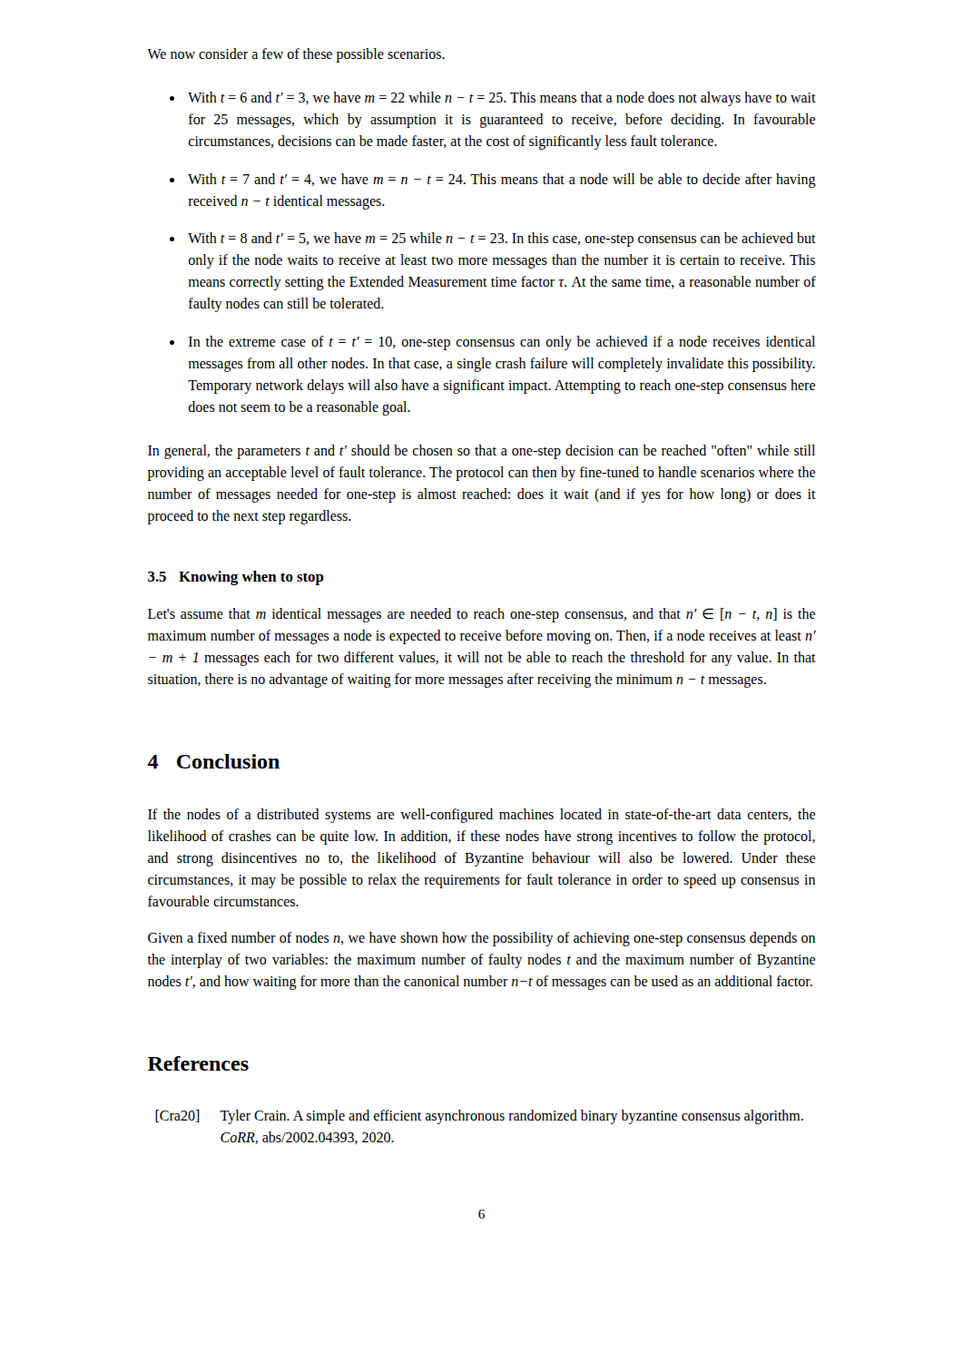We now consider a few of these possible scenarios.
With t = 6 and t′ = 3, we have m = 22 while n − t = 25. This means that a node does not always have to wait for 25 messages, which by assumption it is guaranteed to receive, before deciding. In favourable circumstances, decisions can be made faster, at the cost of significantly less fault tolerance.
With t = 7 and t′ = 4, we have m = n − t = 24. This means that a node will be able to decide after having received n − t identical messages.
With t = 8 and t′ = 5, we have m = 25 while n − t = 23. In this case, one-step consensus can be achieved but only if the node waits to receive at least two more messages than the number it is certain to receive. This means correctly setting the Extended Measurement time factor τ. At the same time, a reasonable number of faulty nodes can still be tolerated.
In the extreme case of t = t′ = 10, one-step consensus can only be achieved if a node receives identical messages from all other nodes. In that case, a single crash failure will completely invalidate this possibility. Temporary network delays will also have a significant impact. Attempting to reach one-step consensus here does not seem to be a reasonable goal.
In general, the parameters t and t′ should be chosen so that a one-step decision can be reached "often" while still providing an acceptable level of fault tolerance. The protocol can then by fine-tuned to handle scenarios where the number of messages needed for one-step is almost reached: does it wait (and if yes for how long) or does it proceed to the next step regardless.
3.5 Knowing when to stop
Let's assume that m identical messages are needed to reach one-step consensus, and that n′ ∈ [n − t, n] is the maximum number of messages a node is expected to receive before moving on. Then, if a node receives at least n′ − m + 1 messages each for two different values, it will not be able to reach the threshold for any value. In that situation, there is no advantage of waiting for more messages after receiving the minimum n − t messages.
4 Conclusion
If the nodes of a distributed systems are well-configured machines located in state-of-the-art data centers, the likelihood of crashes can be quite low. In addition, if these nodes have strong incentives to follow the protocol, and strong disincentives no to, the likelihood of Byzantine behaviour will also be lowered. Under these circumstances, it may be possible to relax the requirements for fault tolerance in order to speed up consensus in favourable circumstances.
Given a fixed number of nodes n, we have shown how the possibility of achieving one-step consensus depends on the interplay of two variables: the maximum number of faulty nodes t and the maximum number of Byzantine nodes t′, and how waiting for more than the canonical number n−t of messages can be used as an additional factor.
References
[Cra20]
Tyler Crain. A simple and efficient asynchronous randomized binary byzantine consensus algorithm. CoRR, abs/2002.04393, 2020.
6